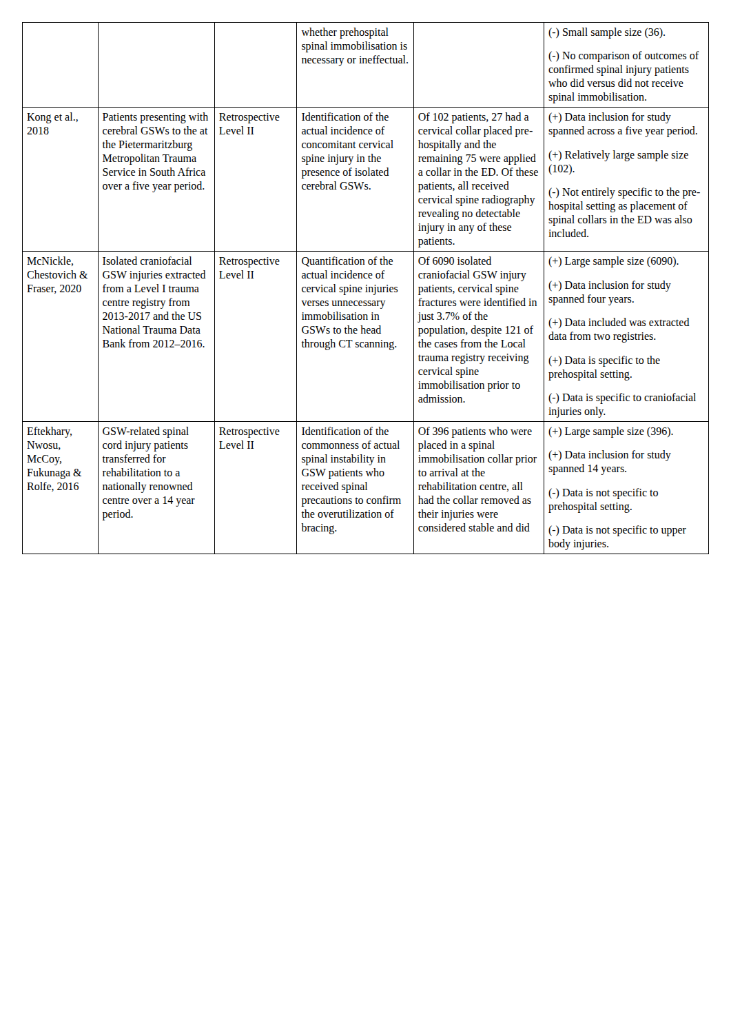| | | | whether prehospital spinal immobilisation is necessary or ineffectual. | | (-) Small sample size (36). (-) No comparison of outcomes of confirmed spinal injury patients who did versus did not receive spinal immobilisation. |
| Kong et al., 2018 | Patients presenting with cerebral GSWs to the at the Pietermaritzburg Metropolitan Trauma Service in South Africa over a five year period. | Retrospective Level II | Identification of the actual incidence of concomitant cervical spine injury in the presence of isolated cerebral GSWs. | Of 102 patients, 27 had a cervical collar placed pre-hospitally and the remaining 75 were applied a collar in the ED. Of these patients, all received cervical spine radiography revealing no detectable injury in any of these patients. | (+) Data inclusion for study spanned across a five year period. (+) Relatively large sample size (102). (-) Not entirely specific to the pre-hospital setting as placement of spinal collars in the ED was also included. |
| McNickle, Chestovich & Fraser, 2020 | Isolated craniofacial GSW injuries extracted from a Level I trauma centre registry from 2013-2017 and the US National Trauma Data Bank from 2012–2016. | Retrospective Level II | Quantification of the actual incidence of cervical spine injuries verses unnecessary immobilisation in GSWs to the head through CT scanning. | Of 6090 isolated craniofacial GSW injury patients, cervical spine fractures were identified in just 3.7% of the population, despite 121 of the cases from the Local trauma registry receiving cervical spine immobilisation prior to admission. | (+) Large sample size (6090). (+) Data inclusion for study spanned four years. (+) Data included was extracted data from two registries. (+) Data is specific to the prehospital setting. (-) Data is specific to craniofacial injuries only. |
| Eftekhary, Nwosu, McCoy, Fukunaga & Rolfe, 2016 | GSW-related spinal cord injury patients transferred for rehabilitation to a nationally renowned centre over a 14 year period. | Retrospective Level II | Identification of the commonness of actual spinal instability in GSW patients who received spinal precautions to confirm the overutilization of bracing. | Of 396 patients who were placed in a spinal immobilisation collar prior to arrival at the rehabilitation centre, all had the collar removed as their injuries were considered stable and did | (+) Large sample size (396). (+) Data inclusion for study spanned 14 years. (-) Data is not specific to prehospital setting. (-) Data is not specific to upper body injuries. |